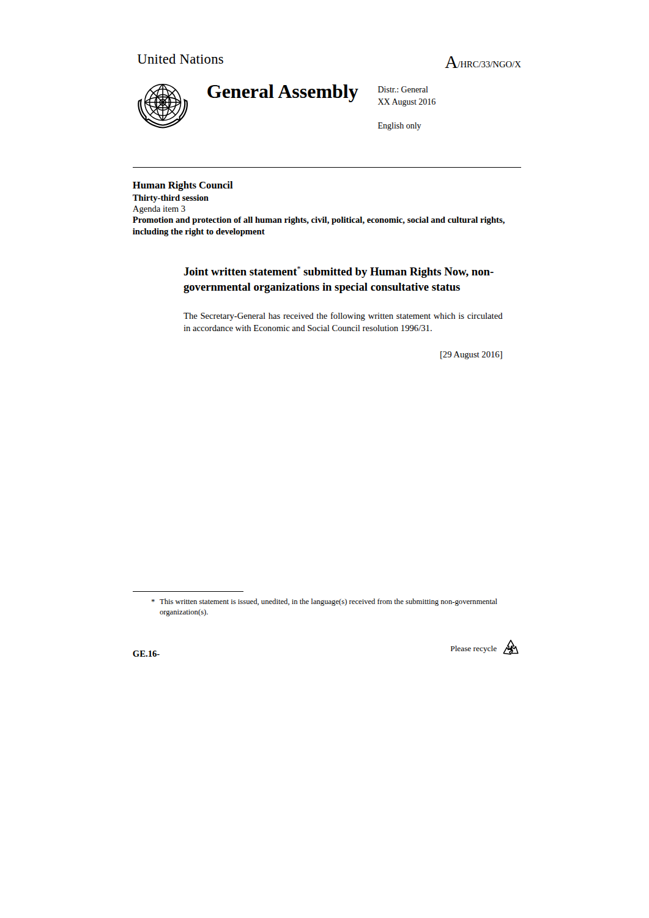United Nations
A/HRC/33/NGO/X
General Assembly
Distr.: General
XX August 2016
English only
Human Rights Council
Thirty-third session
Agenda item 3
Promotion and protection of all human rights, civil, political, economic, social and cultural rights, including the right to development
Joint written statement* submitted by Human Rights Now, non-governmental organizations in special consultative status
The Secretary-General has received the following written statement which is circulated in accordance with Economic and Social Council resolution 1996/31.
[29 August 2016]
* This written statement is issued, unedited, in the language(s) received from the submitting non-governmental organization(s).
GE.16-
Please recycle